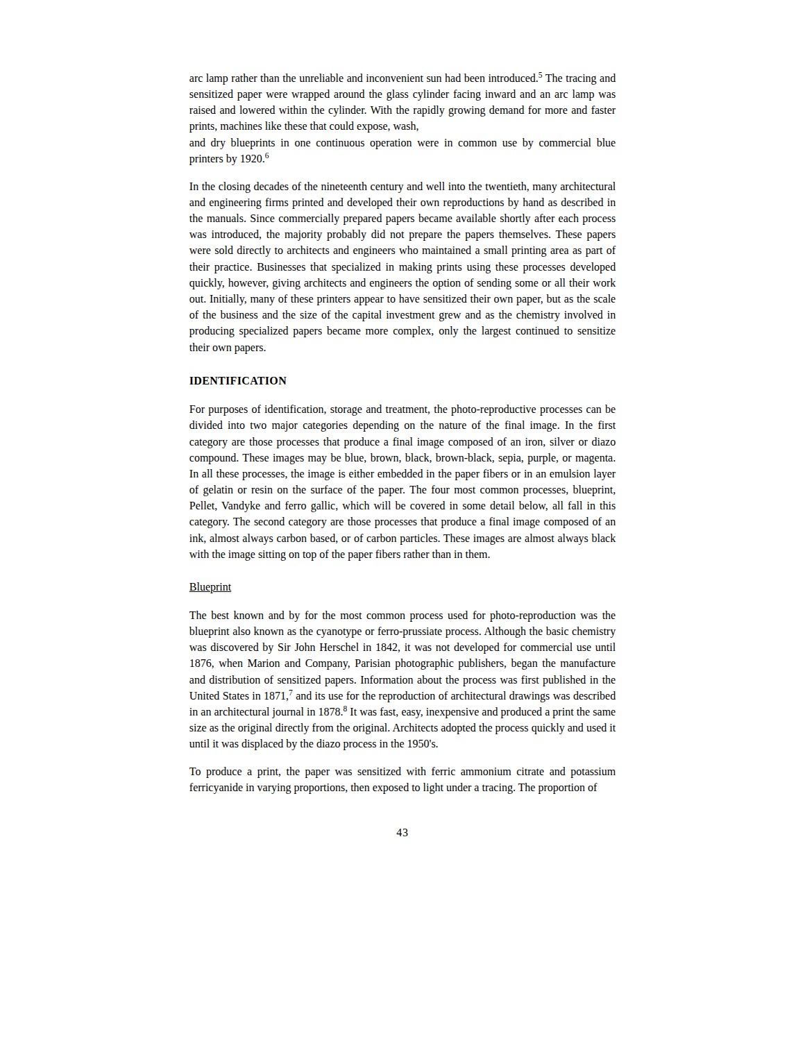arc lamp rather than the unreliable and inconvenient sun had been introduced.5 The tracing and sensitized paper were wrapped around the glass cylinder facing inward and an arc lamp was raised and lowered within the cylinder. With the rapidly growing demand for more and faster prints, machines like these that could expose, wash,
and dry blueprints in one continuous operation were in common use by commercial blue printers by 1920.6
In the closing decades of the nineteenth century and well into the twentieth, many architectural and engineering firms printed and developed their own reproductions by hand as described in the manuals. Since commercially prepared papers became available shortly after each process was introduced, the majority probably did not prepare the papers themselves. These papers were sold directly to architects and engineers who maintained a small printing area as part of their practice. Businesses that specialized in making prints using these processes developed quickly, however, giving architects and engineers the option of sending some or all their work out. Initially, many of these printers appear to have sensitized their own paper, but as the scale of the business and the size of the capital investment grew and as the chemistry involved in producing specialized papers became more complex, only the largest continued to sensitize their own papers.
IDENTIFICATION
For purposes of identification, storage and treatment, the photo-reproductive processes can be divided into two major categories depending on the nature of the final image. In the first category are those processes that produce a final image composed of an iron, silver or diazo compound. These images may be blue, brown, black, brown-black, sepia, purple, or magenta. In all these processes, the image is either embedded in the paper fibers or in an emulsion layer of gelatin or resin on the surface of the paper. The four most common processes, blueprint, Pellet, Vandyke and ferro gallic, which will be covered in some detail below, all fall in this category. The second category are those processes that produce a final image composed of an ink, almost always carbon based, or of carbon particles. These images are almost always black with the image sitting on top of the paper fibers rather than in them.
Blueprint
The best known and by for the most common process used for photo-reproduction was the blueprint also known as the cyanotype or ferro-prussiate process. Although the basic chemistry was discovered by Sir John Herschel in 1842, it was not developed for commercial use until 1876, when Marion and Company, Parisian photographic publishers, began the manufacture and distribution of sensitized papers. Information about the process was first published in the United States in 1871,7 and its use for the reproduction of architectural drawings was described in an architectural journal in 1878.8 It was fast, easy, inexpensive and produced a print the same size as the original directly from the original. Architects adopted the process quickly and used it until it was displaced by the diazo process in the 1950's.
To produce a print, the paper was sensitized with ferric ammonium citrate and potassium ferricyanide in varying proportions, then exposed to light under a tracing. The proportion of
43